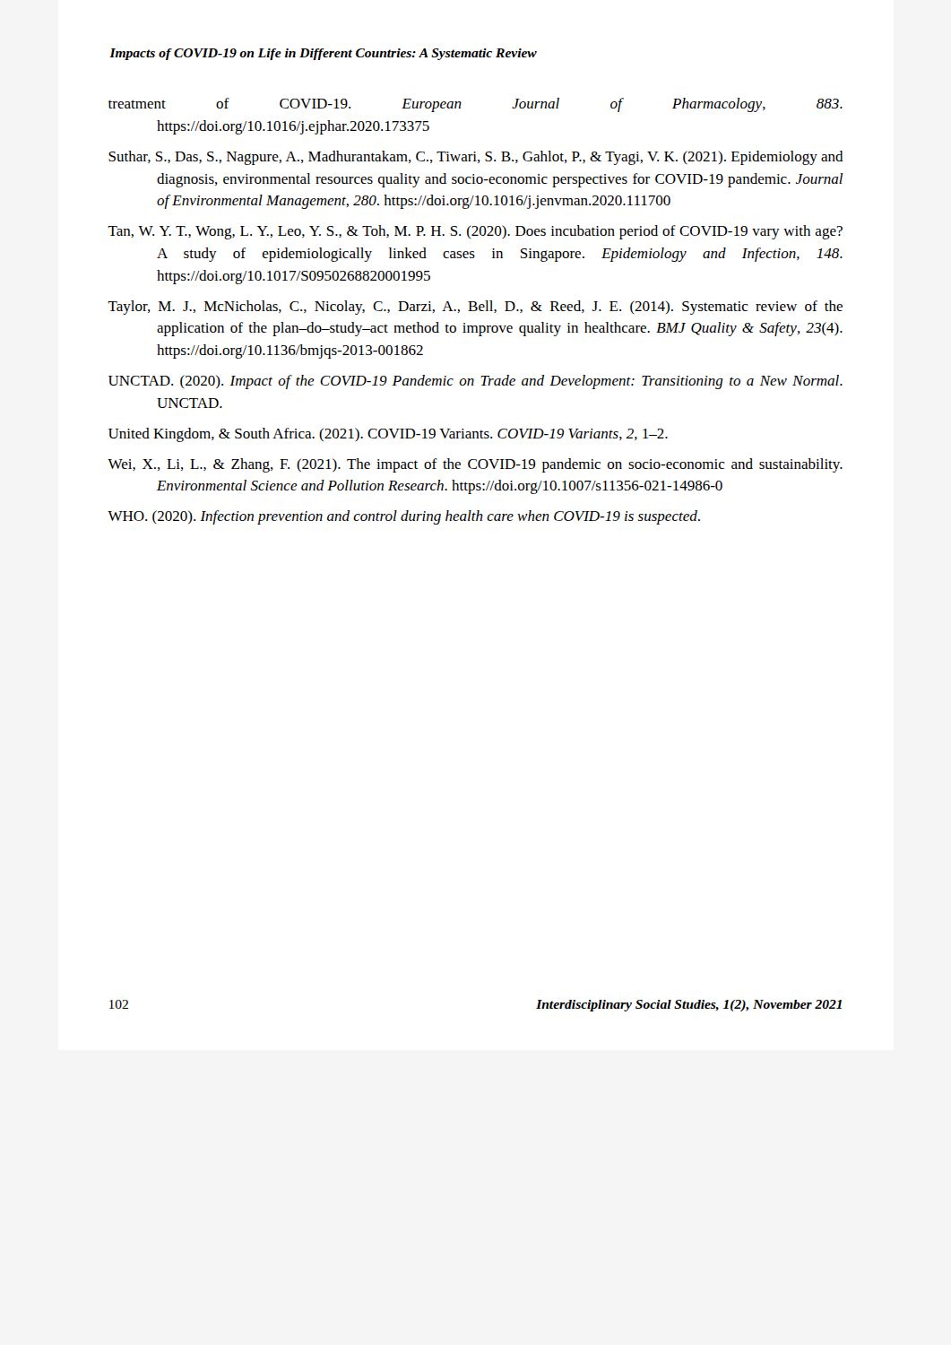Impacts of COVID-19 on Life in Different Countries: A Systematic Review
treatment of COVID-19. European Journal of Pharmacology, 883. https://doi.org/10.1016/j.ejphar.2020.173375
Suthar, S., Das, S., Nagpure, A., Madhurantakam, C., Tiwari, S. B., Gahlot, P., & Tyagi, V. K. (2021). Epidemiology and diagnosis, environmental resources quality and socio-economic perspectives for COVID-19 pandemic. Journal of Environmental Management, 280. https://doi.org/10.1016/j.jenvman.2020.111700
Tan, W. Y. T., Wong, L. Y., Leo, Y. S., & Toh, M. P. H. S. (2020). Does incubation period of COVID-19 vary with age? A study of epidemiologically linked cases in Singapore. Epidemiology and Infection, 148. https://doi.org/10.1017/S0950268820001995
Taylor, M. J., McNicholas, C., Nicolay, C., Darzi, A., Bell, D., & Reed, J. E. (2014). Systematic review of the application of the plan–do–study–act method to improve quality in healthcare. BMJ Quality & Safety, 23(4). https://doi.org/10.1136/bmjqs-2013-001862
UNCTAD. (2020). Impact of the COVID-19 Pandemic on Trade and Development: Transitioning to a New Normal. UNCTAD.
United Kingdom, & South Africa. (2021). COVID-19 Variants. COVID-19 Variants, 2, 1–2.
Wei, X., Li, L., & Zhang, F. (2021). The impact of the COVID-19 pandemic on socio-economic and sustainability. Environmental Science and Pollution Research. https://doi.org/10.1007/s11356-021-14986-0
WHO. (2020). Infection prevention and control during health care when COVID-19 is suspected.
102 Interdisciplinary Social Studies, 1(2), November 2021